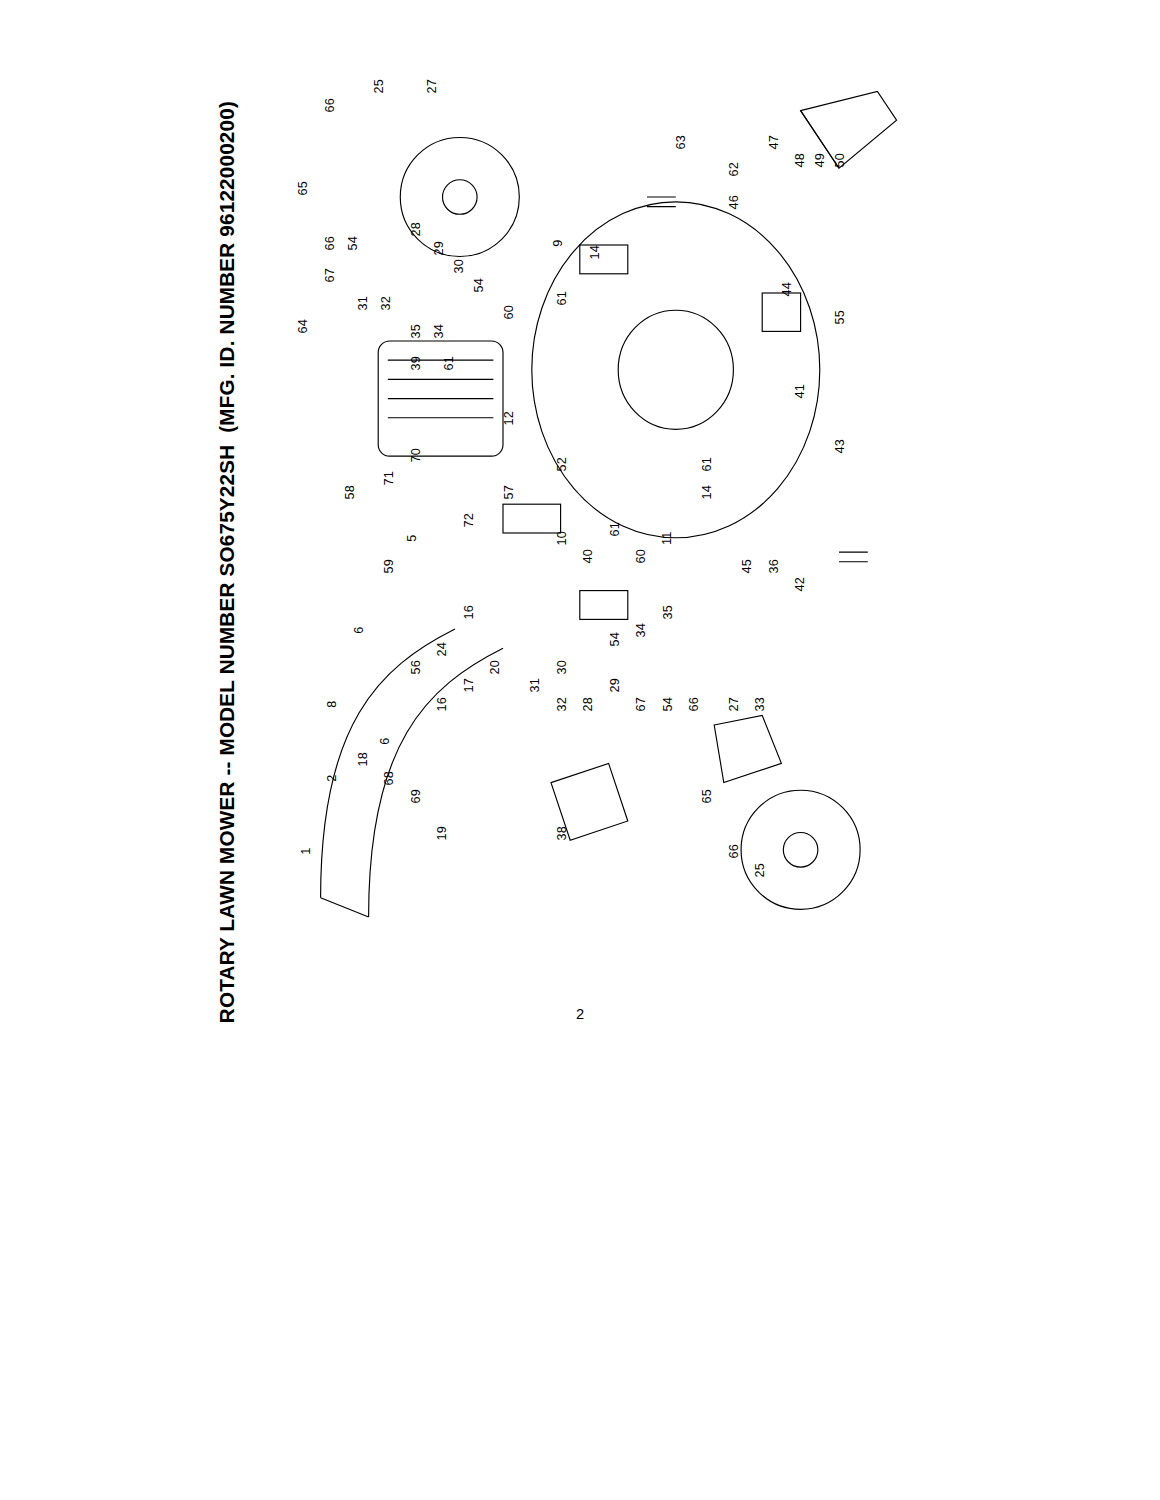ROTARY LAWN MOWER -- MODEL NUMBER SO675Y22SH (MFG. ID. NUMBER 96122000200)
25 27 66 65 66 54 67 28 29 30 54 31 32 35 34 39 61 60 64 9 14 61 63 62 47 48 49 50 46 44 55 41 43 12 70 71 52 57 58 72 5 59 10 61 11 14 61 45 36 42 40 60 35 34 54 30 31 32 29 28 67 54 66 27 33 65 66 25 16 24 56 17 16 20 6 8 18 2 68 69 19 1 6 38
2